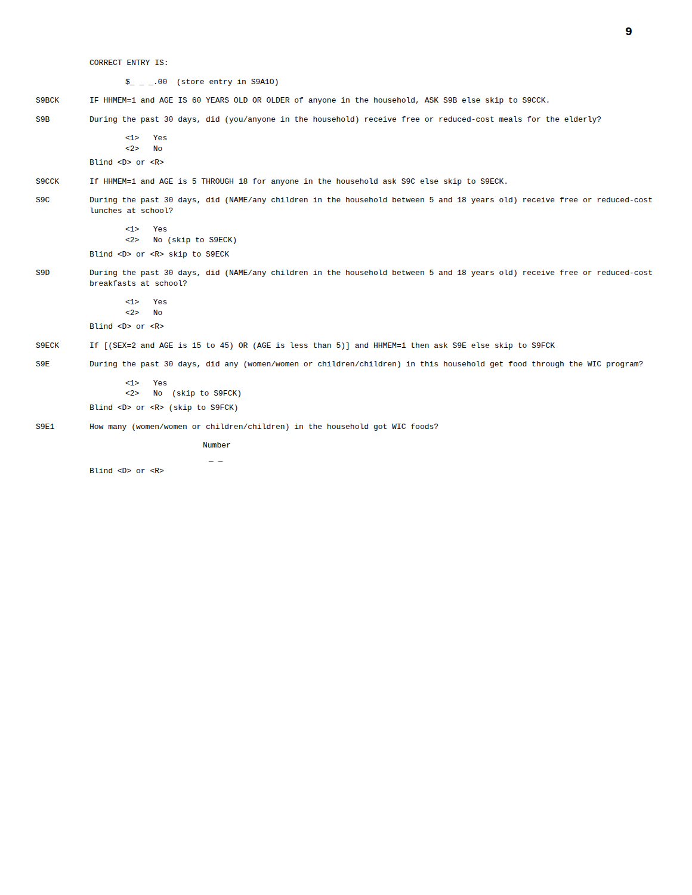9
CORRECT ENTRY IS:
$_ _ _.00 (store entry in S9A1O)
S9BCK
IF HHMEM=1 and AGE IS 60 YEARS OLD OR OLDER of anyone in the household, ASK S9B else skip to S9CCK.
S9B
During the past 30 days, did (you/anyone in the household) receive free or reduced-cost meals for the elderly?
<1> Yes <2> No
Blind <D> or <R>
S9CCK
If HHMEM=1 and AGE is 5 THROUGH 18 for anyone in the household ask S9C else skip to S9ECK.
S9C
During the past 30 days, did (NAME/any children in the household between 5 and 18 years old) receive free or reduced-cost lunches at school?
<1> Yes <2> No (skip to S9ECK)
Blind <D> or <R> skip to S9ECK
S9D
During the past 30 days, did (NAME/any children in the household between 5 and 18 years old) receive free or reduced-cost breakfasts at school?
<1> Yes <2> No
Blind <D> or <R>
S9ECK
If [(SEX=2 and AGE is 15 to 45) OR (AGE is less than 5)] and HHMEM=1 then ask S9E else skip to S9FCK
S9E
During the past 30 days, did any (women/women or children/children) in this household get food through the WIC program?
<1> Yes <2> No (skip to S9FCK)
Blind <D> or <R> (skip to S9FCK)
S9E1
How many (women/women or children/children) in the household got WIC foods?
Number
_ _
Blind <D> or <R>